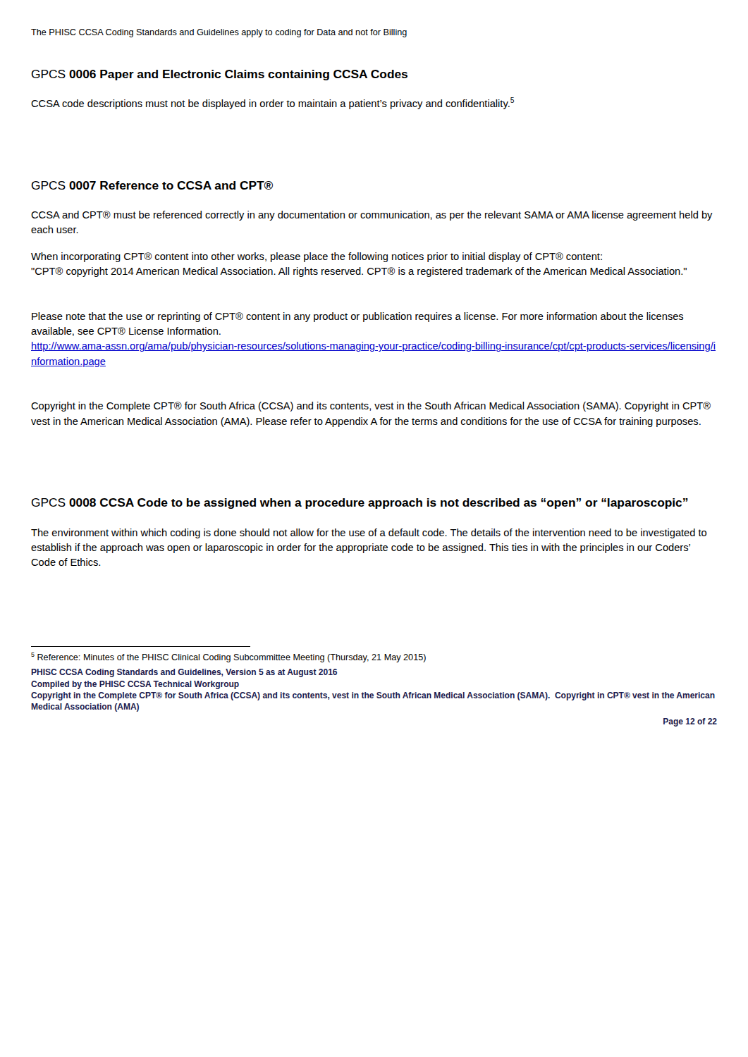The PHISC CCSA Coding Standards and Guidelines apply to coding for Data and not for Billing
GPCS 0006 Paper and Electronic Claims containing CCSA Codes
CCSA code descriptions must not be displayed in order to maintain a patient’s privacy and confidentiality.5
GPCS 0007 Reference to CCSA and CPT®
CCSA and CPT® must be referenced correctly in any documentation or communication, as per the relevant SAMA or AMA license agreement held by each user.
When incorporating CPT® content into other works, please place the following notices prior to initial display of CPT® content:
"CPT® copyright 2014 American Medical Association. All rights reserved. CPT® is a registered trademark of the American Medical Association."
Please note that the use or reprinting of CPT® content in any product or publication requires a license. For more information about the licenses available, see CPT® License Information.
http://www.ama-assn.org/ama/pub/physician-resources/solutions-managing-your-practice/coding-billing-insurance/cpt/cpt-products-services/licensing/information.page
Copyright in the Complete CPT® for South Africa (CCSA) and its contents, vest in the South African Medical Association (SAMA). Copyright in CPT® vest in the American Medical Association (AMA). Please refer to Appendix A for the terms and conditions for the use of CCSA for training purposes.
GPCS 0008 CCSA Code to be assigned when a procedure approach is not described as “open” or “laparoscopic”
The environment within which coding is done should not allow for the use of a default code. The details of the intervention need to be investigated to establish if the approach was open or laparoscopic in order for the appropriate code to be assigned. This ties in with the principles in our Coders’ Code of Ethics.
5 Reference: Minutes of the PHISC Clinical Coding Subcommittee Meeting (Thursday, 21 May 2015)
PHISC CCSA Coding Standards and Guidelines, Version 5 as at August 2016
Compiled by the PHISC CCSA Technical Workgroup
Copyright in the Complete CPT® for South Africa (CCSA) and its contents, vest in the South African Medical Association (SAMA). Copyright in CPT® vest in the American Medical Association (AMA)
Page 12 of 22